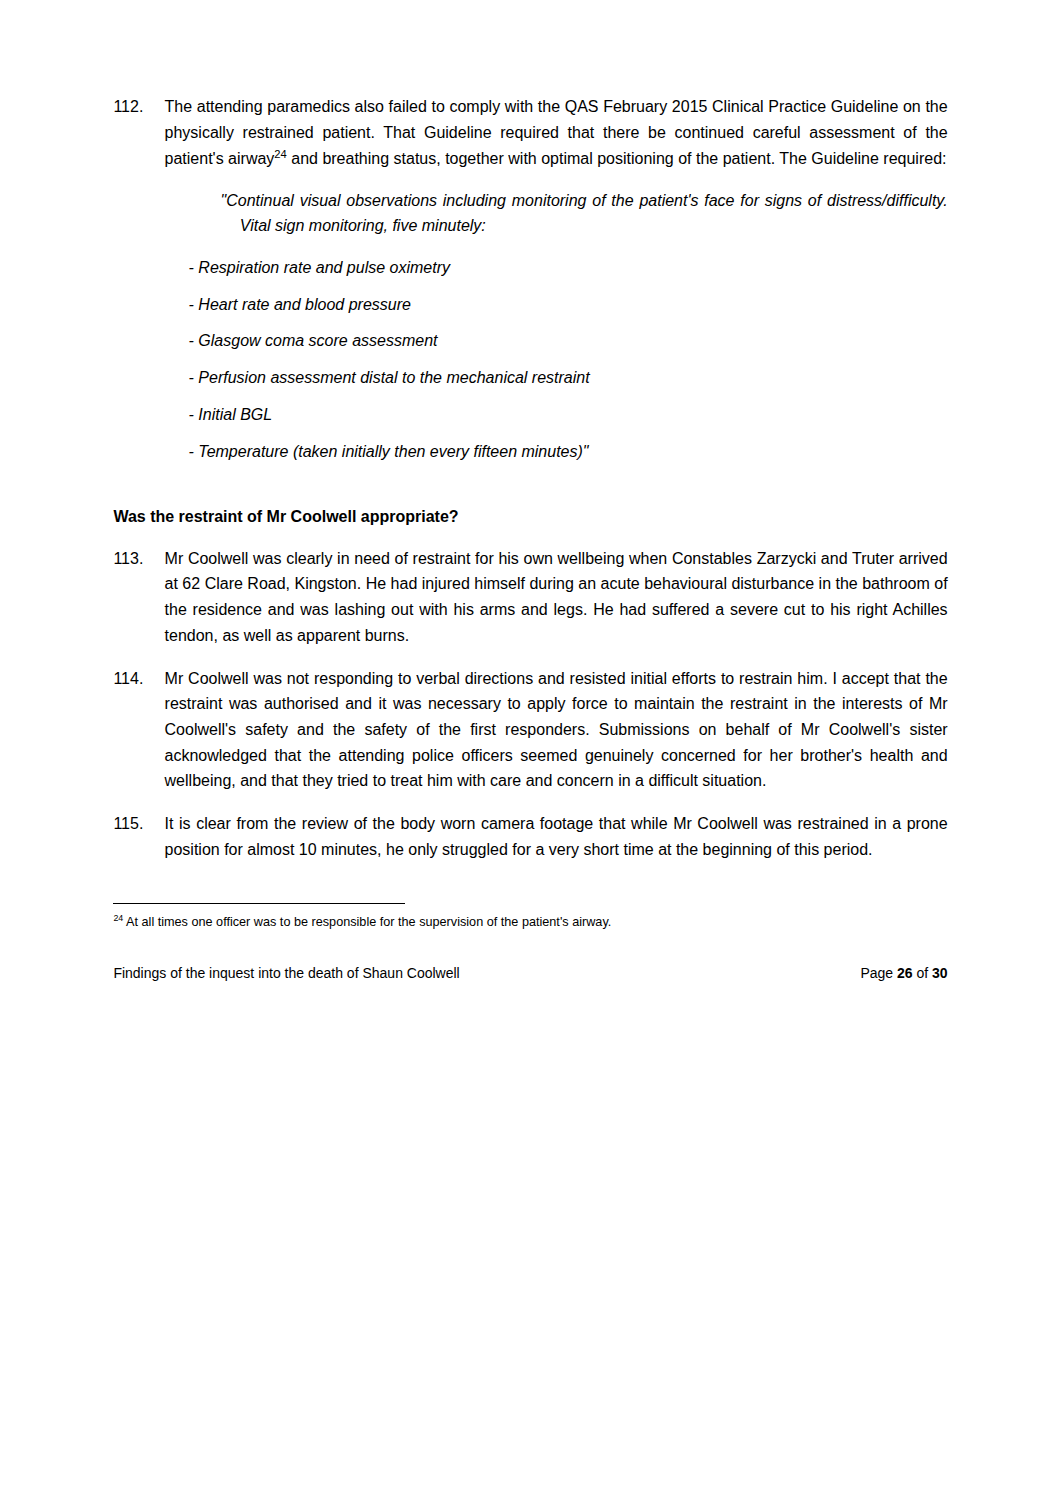112. The attending paramedics also failed to comply with the QAS February 2015 Clinical Practice Guideline on the physically restrained patient. That Guideline required that there be continued careful assessment of the patient's airway24 and breathing status, together with optimal positioning of the patient. The Guideline required:
"Continual visual observations including monitoring of the patient's face for signs of distress/difficulty. Vital sign monitoring, five minutely:
- Respiration rate and pulse oximetry
- Heart rate and blood pressure
- Glasgow coma score assessment
- Perfusion assessment distal to the mechanical restraint
- Initial BGL
- Temperature (taken initially then every fifteen minutes)"
Was the restraint of Mr Coolwell appropriate?
113. Mr Coolwell was clearly in need of restraint for his own wellbeing when Constables Zarzycki and Truter arrived at 62 Clare Road, Kingston. He had injured himself during an acute behavioural disturbance in the bathroom of the residence and was lashing out with his arms and legs. He had suffered a severe cut to his right Achilles tendon, as well as apparent burns.
114. Mr Coolwell was not responding to verbal directions and resisted initial efforts to restrain him. I accept that the restraint was authorised and it was necessary to apply force to maintain the restraint in the interests of Mr Coolwell's safety and the safety of the first responders. Submissions on behalf of Mr Coolwell's sister acknowledged that the attending police officers seemed genuinely concerned for her brother's health and wellbeing, and that they tried to treat him with care and concern in a difficult situation.
115. It is clear from the review of the body worn camera footage that while Mr Coolwell was restrained in a prone position for almost 10 minutes, he only struggled for a very short time at the beginning of this period.
24 At all times one officer was to be responsible for the supervision of the patient's airway.
Findings of the inquest into the death of Shaun Coolwell Page 26 of 30